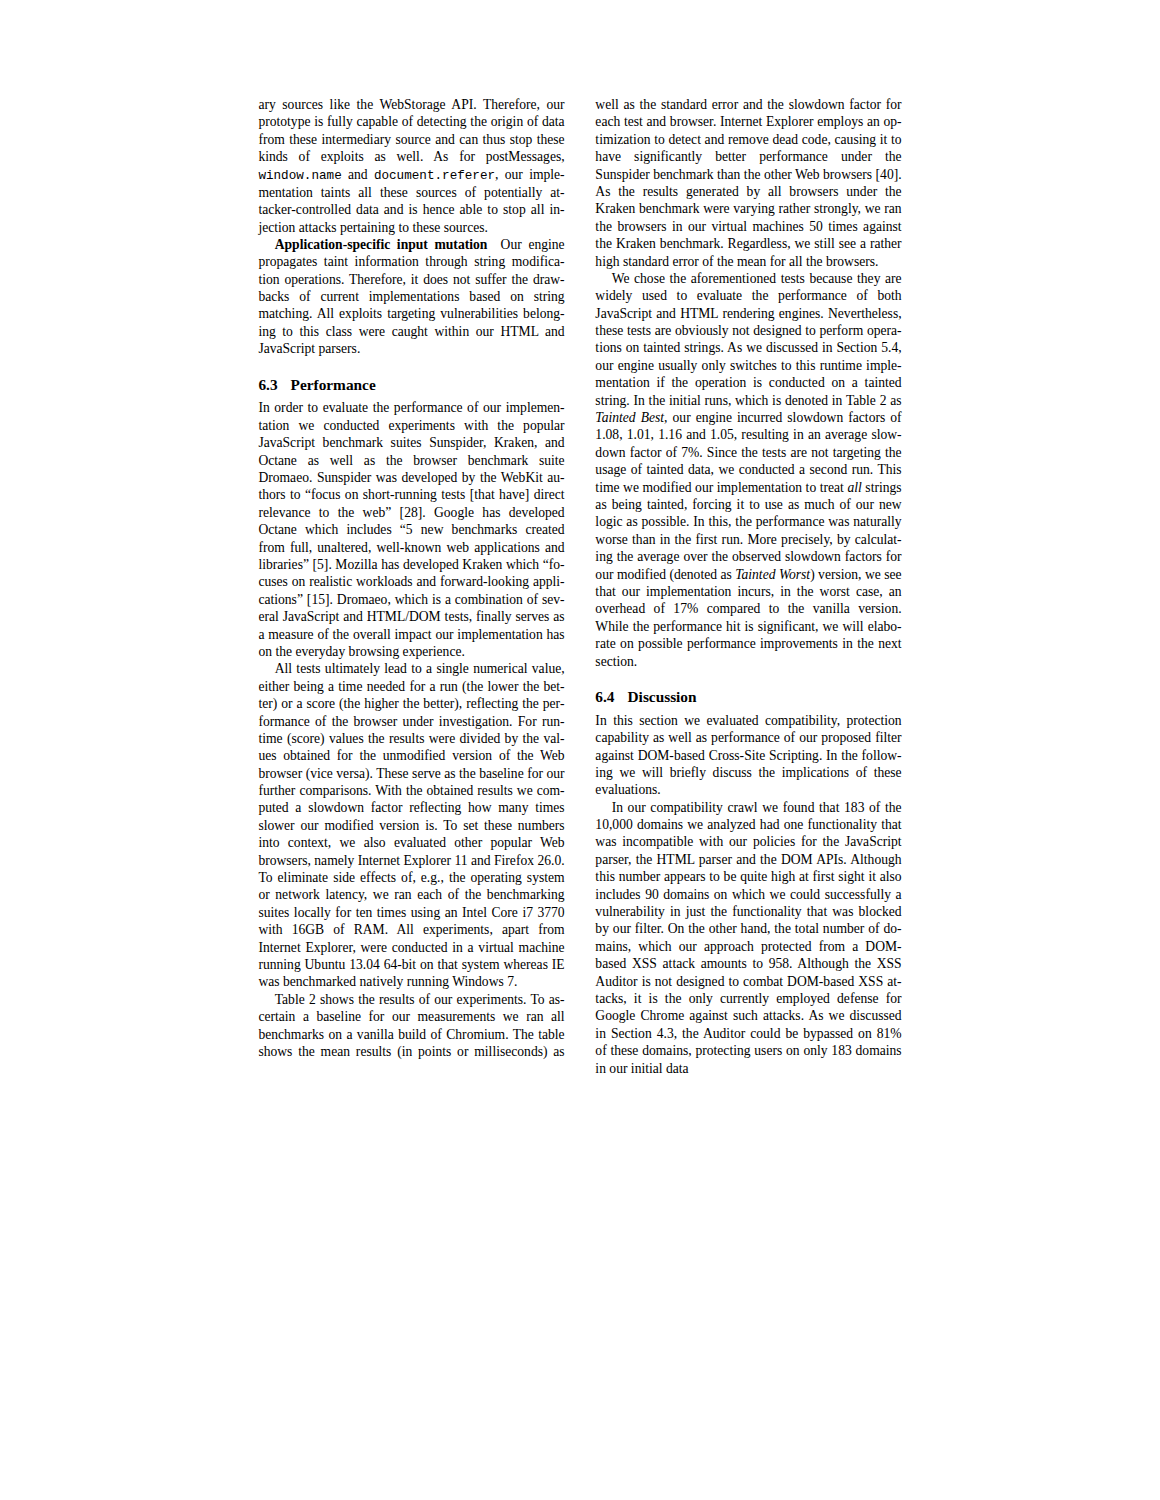ary sources like the WebStorage API. Therefore, our prototype is fully capable of detecting the origin of data from these intermediary source and can thus stop these kinds of exploits as well. As for postMessages, window.name and document.referer, our implementation taints all these sources of potentially attacker-controlled data and is hence able to stop all injection attacks pertaining to these sources.
Application-specific input mutation Our engine propagates taint information through string modification operations. Therefore, it does not suffer the drawbacks of current implementations based on string matching. All exploits targeting vulnerabilities belonging to this class were caught within our HTML and JavaScript parsers.
6.3 Performance
In order to evaluate the performance of our implementation we conducted experiments with the popular JavaScript benchmark suites Sunspider, Kraken, and Octane as well as the browser benchmark suite Dromaeo. Sunspider was developed by the WebKit authors to “focus on short-running tests [that have] direct relevance to the web” [28]. Google has developed Octane which includes “5 new benchmarks created from full, unaltered, well-known web applications and libraries” [5]. Mozilla has developed Kraken which “focuses on realistic workloads and forward-looking applications” [15]. Dromaeo, which is a combination of several JavaScript and HTML/DOM tests, finally serves as a measure of the overall impact our implementation has on the everyday browsing experience.
All tests ultimately lead to a single numerical value, either being a time needed for a run (the lower the better) or a score (the higher the better), reflecting the performance of the browser under investigation. For runtime (score) values the results were divided by the values obtained for the unmodified version of the Web browser (vice versa). These serve as the baseline for our further comparisons. With the obtained results we computed a slowdown factor reflecting how many times slower our modified version is. To set these numbers into context, we also evaluated other popular Web browsers, namely Internet Explorer 11 and Firefox 26.0. To eliminate side effects of, e.g., the operating system or network latency, we ran each of the benchmarking suites locally for ten times using an Intel Core i7 3770 with 16GB of RAM. All experiments, apart from Internet Explorer, were conducted in a virtual machine running Ubuntu 13.04 64-bit on that system whereas IE was benchmarked natively running Windows 7.
Table 2 shows the results of our experiments. To ascertain a baseline for our measurements we ran all benchmarks on a vanilla build of Chromium. The table shows the mean results (in points or milliseconds) as well as the standard error and the slowdown factor for each test and browser. Internet Explorer employs an optimization to detect and remove dead code, causing it to have significantly better performance under the Sunspider benchmark than the other Web browsers [40]. As the results generated by all browsers under the Kraken benchmark were varying rather strongly, we ran the browsers in our virtual machines 50 times against the Kraken benchmark. Regardless, we still see a rather high standard error of the mean for all the browsers.
We chose the aforementioned tests because they are widely used to evaluate the performance of both JavaScript and HTML rendering engines. Nevertheless, these tests are obviously not designed to perform operations on tainted strings. As we discussed in Section 5.4, our engine usually only switches to this runtime implementation if the operation is conducted on a tainted string. In the initial runs, which is denoted in Table 2 as Tainted Best, our engine incurred slowdown factors of 1.08, 1.01, 1.16 and 1.05, resulting in an average slowdown factor of 7%. Since the tests are not targeting the usage of tainted data, we conducted a second run. This time we modified our implementation to treat all strings as being tainted, forcing it to use as much of our new logic as possible. In this, the performance was naturally worse than in the first run. More precisely, by calculating the average over the observed slowdown factors for our modified (denoted as Tainted Worst) version, we see that our implementation incurs, in the worst case, an overhead of 17% compared to the vanilla version. While the performance hit is significant, we will elaborate on possible performance improvements in the next section.
6.4 Discussion
In this section we evaluated compatibility, protection capability as well as performance of our proposed filter against DOM-based Cross-Site Scripting. In the following we will briefly discuss the implications of these evaluations.
In our compatibility crawl we found that 183 of the 10,000 domains we analyzed had one functionality that was incompatible with our policies for the JavaScript parser, the HTML parser and the DOM APIs. Although this number appears to be quite high at first sight it also includes 90 domains on which we could successfully a vulnerability in just the functionality that was blocked by our filter. On the other hand, the total number of domains, which our approach protected from a DOM-based XSS attack amounts to 958. Although the XSS Auditor is not designed to combat DOM-based XSS attacks, it is the only currently employed defense for Google Chrome against such attacks. As we discussed in Section 4.3, the Auditor could be bypassed on 81% of these domains, protecting users on only 183 domains in our initial data